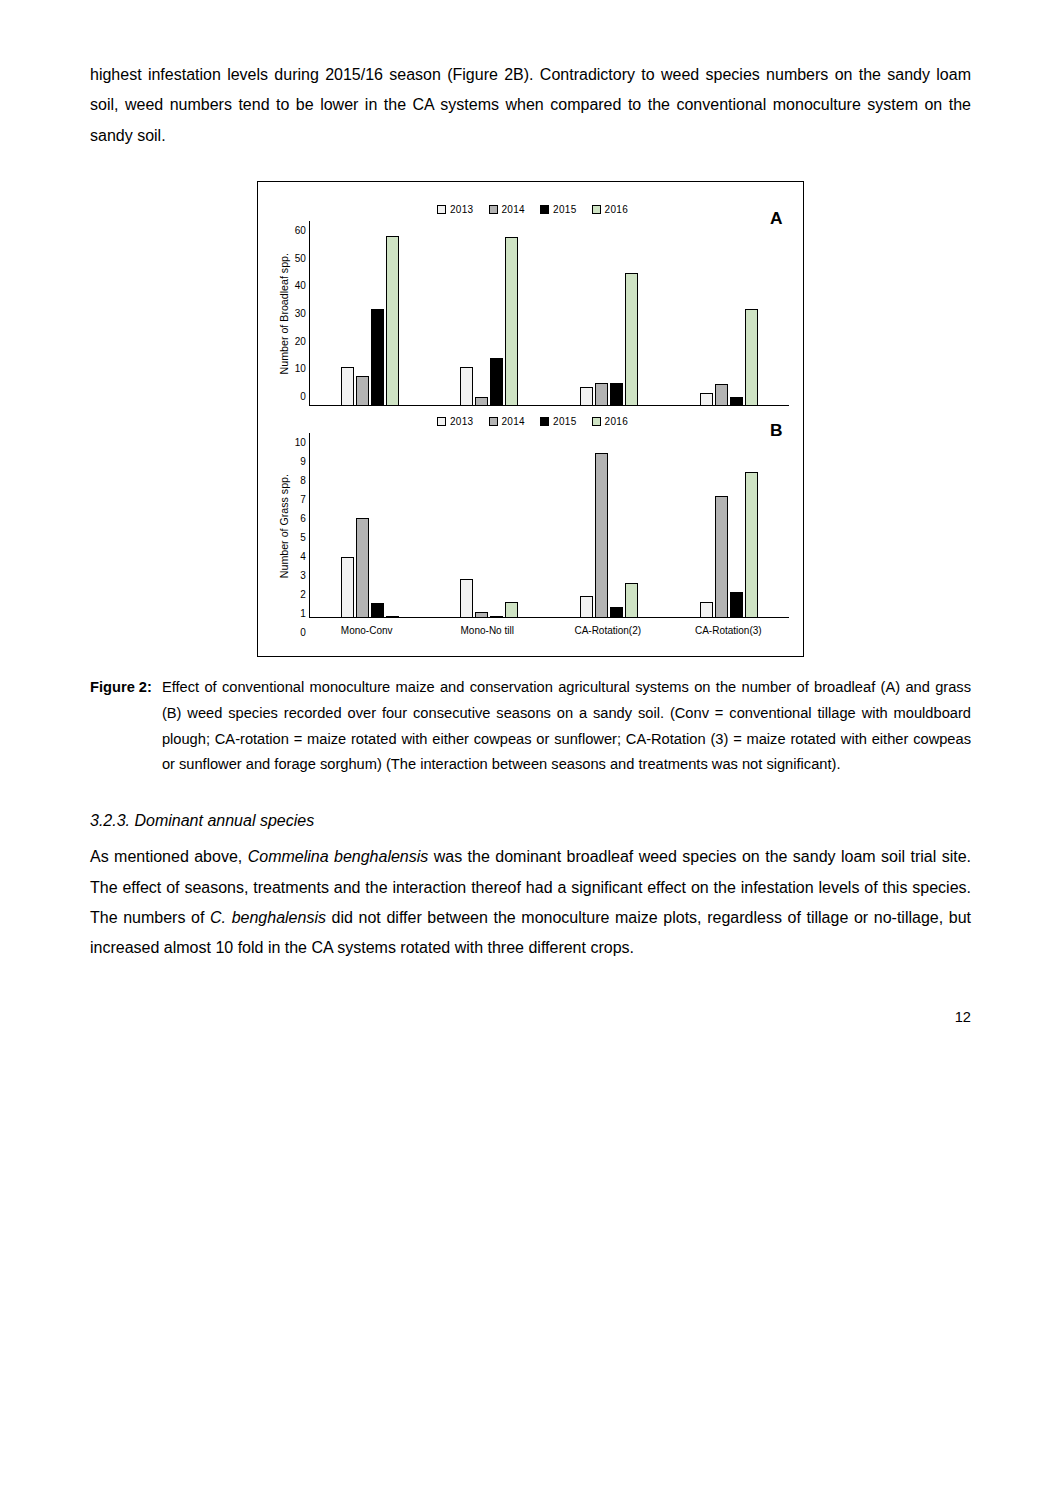highest infestation levels during 2015/16 season (Figure 2B). Contradictory to weed species numbers on the sandy loam soil, weed numbers tend to be lower in the CA systems when compared to the conventional monoculture system on the sandy soil.
A
2013 2014 2015 2016
Number of Broadleaf spp.
60
50
40
30
20
10
0
B
2013 2014 2015 2016
Number of Grass spp.
10
9
8
7
6
5
4
3
2
1
0
Mono-Conv Mono-No till CA-Rotation(2) CA-Rotation(3)
Figure 2:
Effect of conventional monoculture maize and conservation agricultural systems on the number of broadleaf (A) and grass (B) weed species recorded over four consecutive seasons on a sandy soil. (Conv = conventional tillage with mouldboard plough; CA-rotation = maize rotated with either cowpeas or sunflower; CA-Rotation (3) = maize rotated with either cowpeas or sunflower and forage sorghum) (The interaction between seasons and treatments was not significant).
3.2.3. Dominant annual species
As mentioned above, Commelina benghalensis was the dominant broadleaf weed species on the sandy loam soil trial site. The effect of seasons, treatments and the interaction thereof had a significant effect on the infestation levels of this species. The numbers of C. benghalensis did not differ between the monoculture maize plots, regardless of tillage or no-tillage, but increased almost 10 fold in the CA systems rotated with three different crops.
12